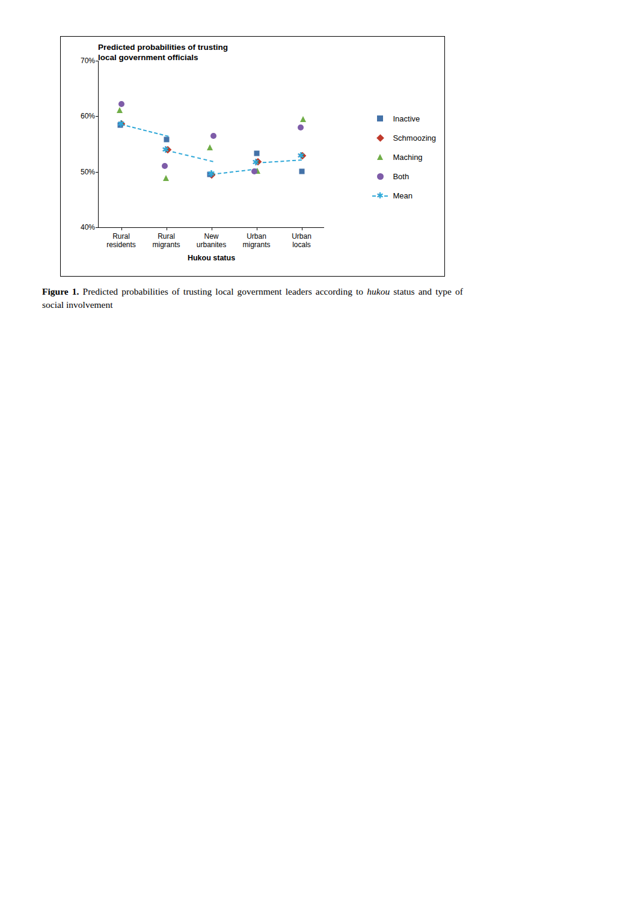Predicted probabilities of trusting
local government officials
70% 60% 50% 40% Rural
residents Rural
migrants New
urbanites Urban
migrants Urban
locals Hukou status
✱
✱
✱
✱
✱
Inactive
Schmoozing
Maching
Both
✱Mean
Figure 1. Predicted probabilities of trusting local government leaders according to hukou status and type of social involvement